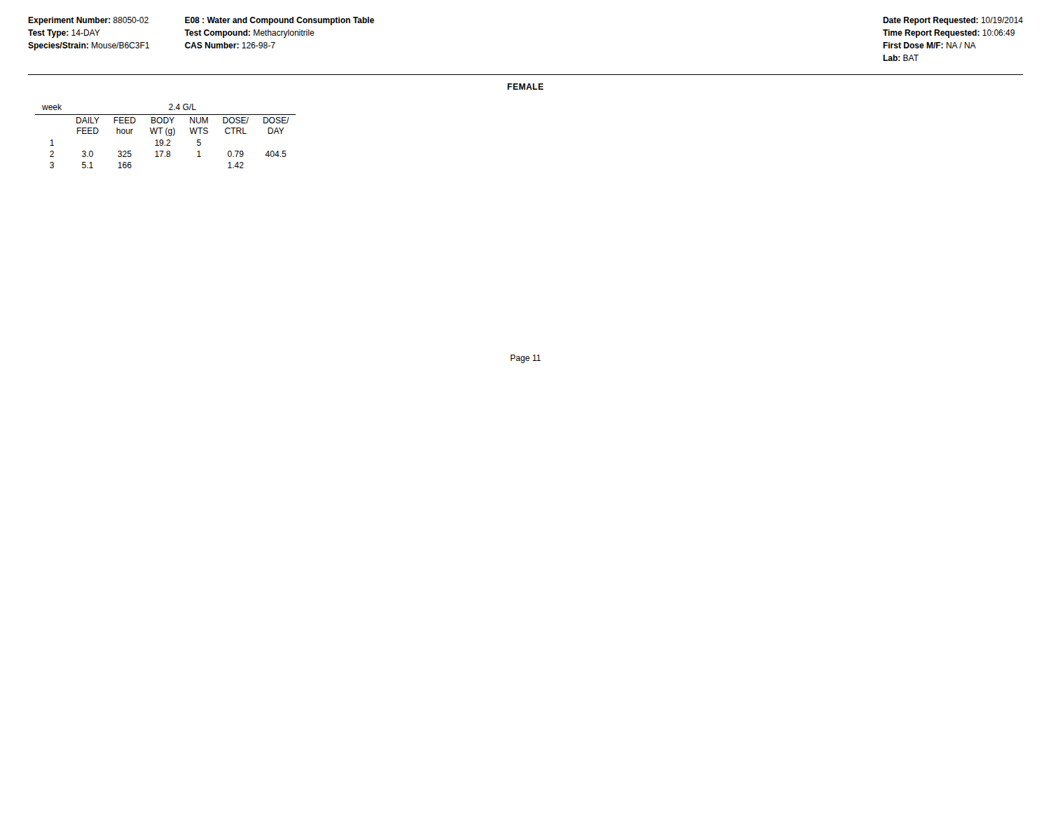Experiment Number: 88050-02
Test Type: 14-DAY
Species/Strain: Mouse/B6C3F1
E08 : Water and Compound Consumption Table
Test Compound: Methacrylonitrile
CAS Number: 126-98-7
Date Report Requested: 10/19/2014
Time Report Requested: 10:06:49
First Dose M/F: NA / NA
Lab: BAT
FEMALE
| week | 2.4 G/L |
| | DAILY FEED | FEED hour | BODY WT (g) | NUM WTS | DOSE/ CTRL | DOSE/ DAY |
| 1 | | | 19.2 | 5 | | |
| 2 | 3.0 | 325 | 17.8 | 1 | 0.79 | 404.5 |
| 3 | 5.1 | 166 | | | 1.42 | |
Page 11